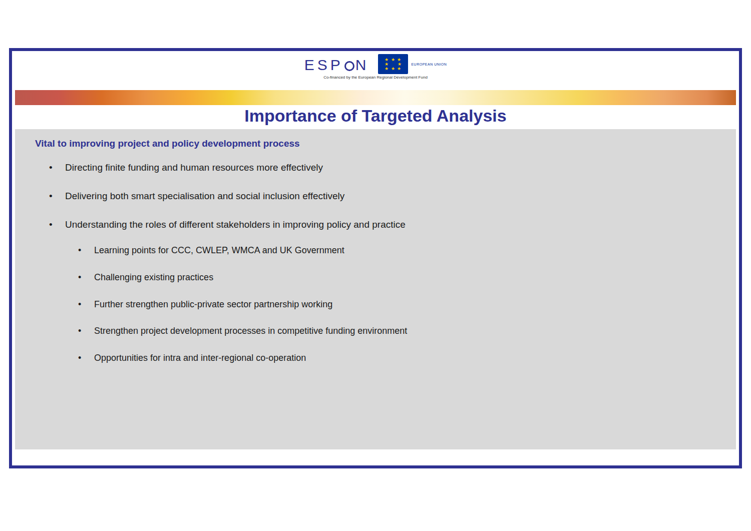ESP N
★ ★ ★
★ ★
★ ★ ★EUROPEAN UNION
Co-financed by the European Regional Development Fund
Importance of Targeted Analysis
Vital to improving project and policy development process
Directing finite funding and human resources more effectively
Delivering both smart specialisation and social inclusion effectively
Understanding the roles of different stakeholders in improving policy and practice
Learning points for CCC, CWLEP, WMCA and UK Government
Challenging existing practices
Further strengthen public-private sector partnership working
Strengthen project development processes in competitive funding environment
Opportunities for intra and inter-regional co-operation